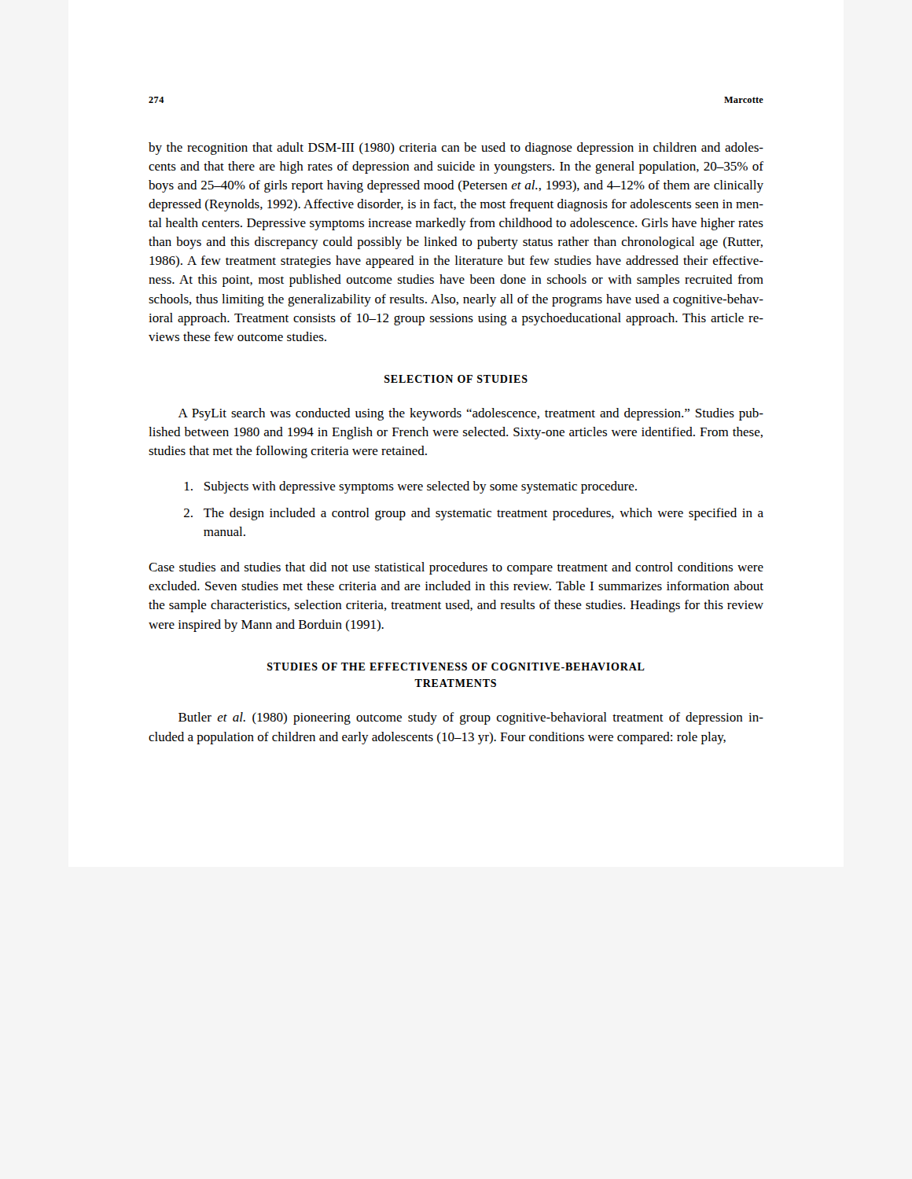274 Marcotte
by the recognition that adult DSM-III (1980) criteria can be used to diagnose depression in children and adolescents and that there are high rates of depression and suicide in youngsters. In the general population, 20–35% of boys and 25–40% of girls report having depressed mood (Petersen et al., 1993), and 4–12% of them are clinically depressed (Reynolds, 1992). Affective disorder, is in fact, the most frequent diagnosis for adolescents seen in mental health centers. Depressive symptoms increase markedly from childhood to adolescence. Girls have higher rates than boys and this discrepancy could possibly be linked to puberty status rather than chronological age (Rutter, 1986). A few treatment strategies have appeared in the literature but few studies have addressed their effectiveness. At this point, most published outcome studies have been done in schools or with samples recruited from schools, thus limiting the generalizability of results. Also, nearly all of the programs have used a cognitive-behavioral approach. Treatment consists of 10–12 group sessions using a psychoeducational approach. This article reviews these few outcome studies.
Selection of Studies
A PsyLit search was conducted using the keywords “adolescence, treatment and depression.” Studies published between 1980 and 1994 in English or French were selected. Sixty-one articles were identified. From these, studies that met the following criteria were retained.
Subjects with depressive symptoms were selected by some systematic procedure.
The design included a control group and systematic treatment procedures, which were specified in a manual.
Case studies and studies that did not use statistical procedures to compare treatment and control conditions were excluded. Seven studies met these criteria and are included in this review. Table I summarizes information about the sample characteristics, selection criteria, treatment used, and results of these studies. Headings for this review were inspired by Mann and Borduin (1991).
Studies of the Effectiveness of Cognitive-Behavioral
Treatments
Butler et al. (1980) pioneering outcome study of group cognitive-behavioral treatment of depression included a population of children and early adolescents (10–13 yr). Four conditions were compared: role play,